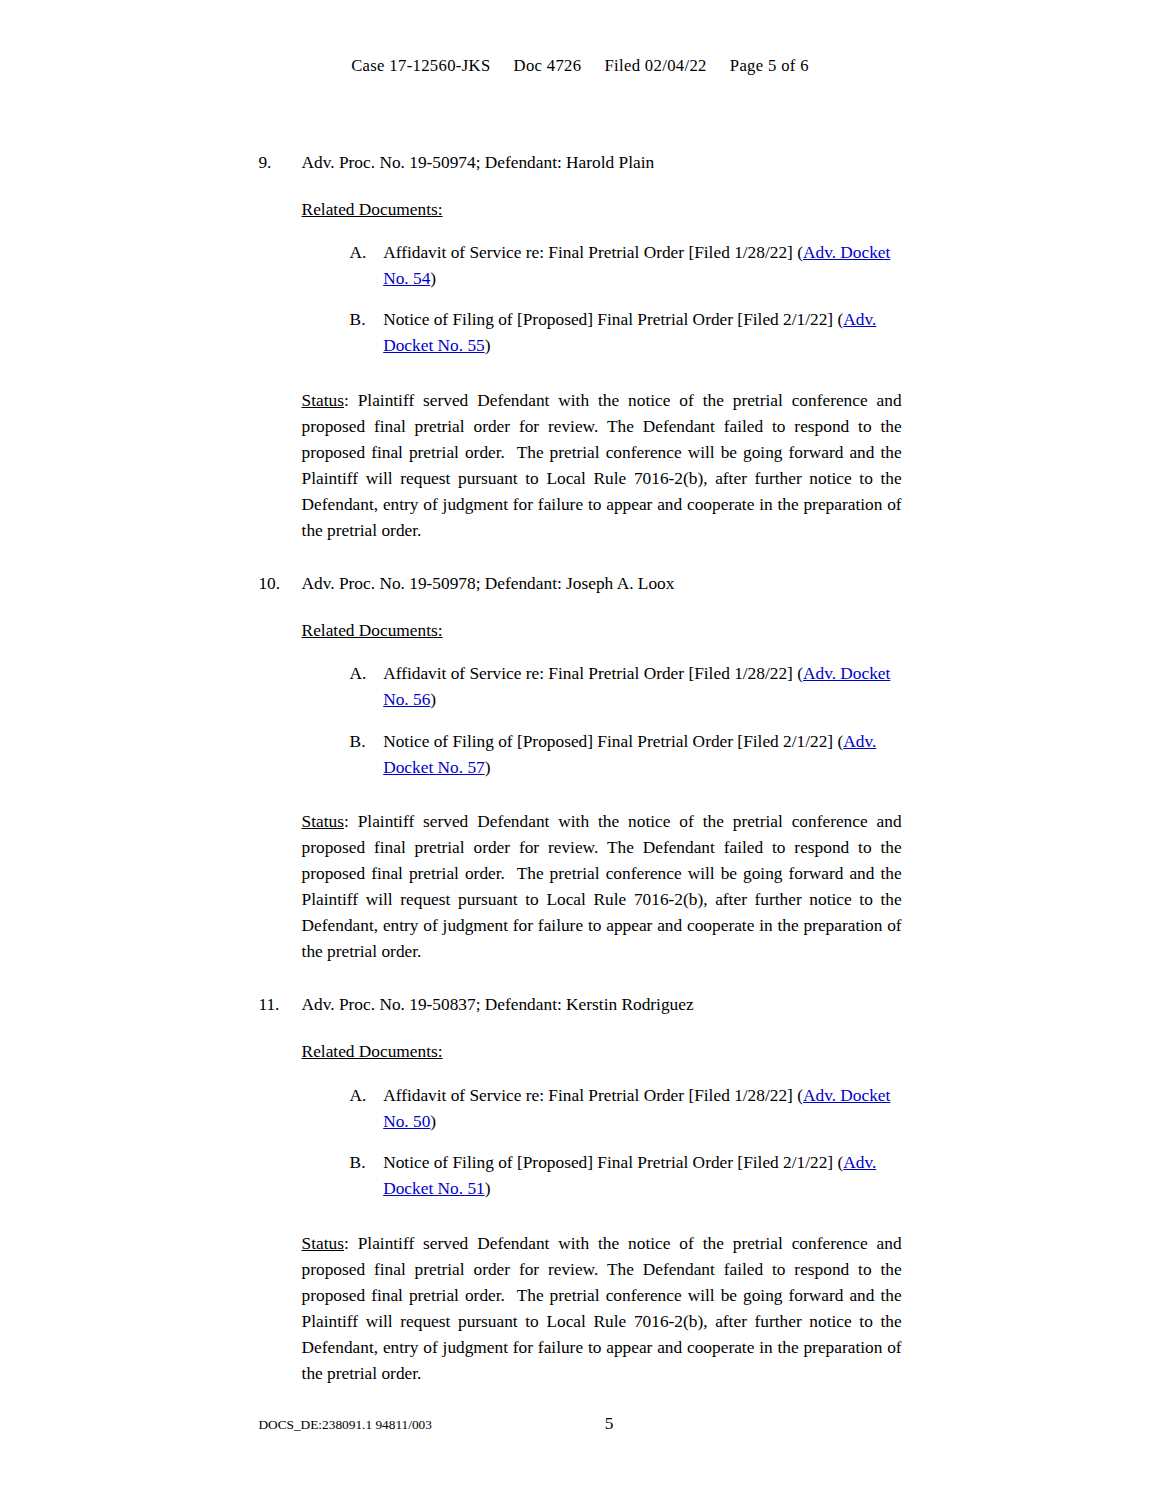Case 17-12560-JKS Doc 4726 Filed 02/04/22 Page 5 of 6
Adv. Proc. No. 19-50974; Defendant: Harold Plain
Related Documents:
Affidavit of Service re: Final Pretrial Order [Filed 1/28/22] (Adv. Docket No. 54)
Notice of Filing of [Proposed] Final Pretrial Order [Filed 2/1/22] (Adv. Docket No. 55)
Status: Plaintiff served Defendant with the notice of the pretrial conference and proposed final pretrial order for review. The Defendant failed to respond to the proposed final pretrial order. The pretrial conference will be going forward and the Plaintiff will request pursuant to Local Rule 7016-2(b), after further notice to the Defendant, entry of judgment for failure to appear and cooperate in the preparation of the pretrial order.
Adv. Proc. No. 19-50978; Defendant: Joseph A. Loox
Related Documents:
Affidavit of Service re: Final Pretrial Order [Filed 1/28/22] (Adv. Docket No. 56)
Notice of Filing of [Proposed] Final Pretrial Order [Filed 2/1/22] (Adv. Docket No. 57)
Status: Plaintiff served Defendant with the notice of the pretrial conference and proposed final pretrial order for review. The Defendant failed to respond to the proposed final pretrial order. The pretrial conference will be going forward and the Plaintiff will request pursuant to Local Rule 7016-2(b), after further notice to the Defendant, entry of judgment for failure to appear and cooperate in the preparation of the pretrial order.
Adv. Proc. No. 19-50837; Defendant: Kerstin Rodriguez
Related Documents:
Affidavit of Service re: Final Pretrial Order [Filed 1/28/22] (Adv. Docket No. 50)
Notice of Filing of [Proposed] Final Pretrial Order [Filed 2/1/22] (Adv. Docket No. 51)
Status: Plaintiff served Defendant with the notice of the pretrial conference and proposed final pretrial order for review. The Defendant failed to respond to the proposed final pretrial order. The pretrial conference will be going forward and the Plaintiff will request pursuant to Local Rule 7016-2(b), after further notice to the Defendant, entry of judgment for failure to appear and cooperate in the preparation of the pretrial order.
DOCS_DE:238091.1 94811/003
5